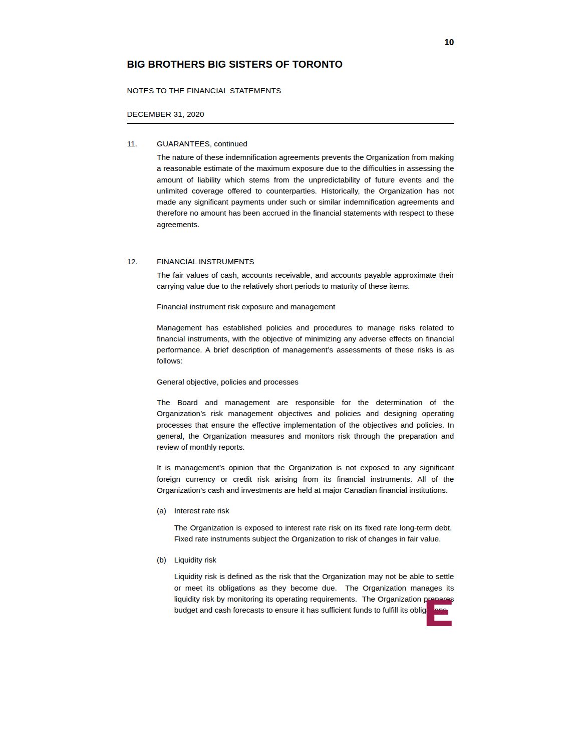10
BIG BROTHERS BIG SISTERS OF TORONTO
NOTES TO THE FINANCIAL STATEMENTS
DECEMBER 31, 2020
11.
GUARANTEES, continued
The nature of these indemnification agreements prevents the Organization from making a reasonable estimate of the maximum exposure due to the difficulties in assessing the amount of liability which stems from the unpredictability of future events and the unlimited coverage offered to counterparties. Historically, the Organization has not made any significant payments under such or similar indemnification agreements and therefore no amount has been accrued in the financial statements with respect to these agreements.
12.
FINANCIAL INSTRUMENTS
The fair values of cash, accounts receivable, and accounts payable approximate their carrying value due to the relatively short periods to maturity of these items.
Financial instrument risk exposure and management
Management has established policies and procedures to manage risks related to financial instruments, with the objective of minimizing any adverse effects on financial performance. A brief description of management’s assessments of these risks is as follows:
General objective, policies and processes
The Board and management are responsible for the determination of the Organization’s risk management objectives and policies and designing operating processes that ensure the effective implementation of the objectives and policies. In general, the Organization measures and monitors risk through the preparation and review of monthly reports.
It is management’s opinion that the Organization is not exposed to any significant foreign currency or credit risk arising from its financial instruments. All of the Organization’s cash and investments are held at major Canadian financial institutions.
(a)
Interest rate risk
The Organization is exposed to interest rate risk on its fixed rate long-term debt. Fixed rate instruments subject the Organization to risk of changes in fair value.
(b)
Liquidity risk
Liquidity risk is defined as the risk that the Organization may not be able to settle or meet its obligations as they become due. The Organization manages its liquidity risk by monitoring its operating requirements. The Organization prepares budget and cash forecasts to ensure it has sufficient funds to fulfill its obligations.